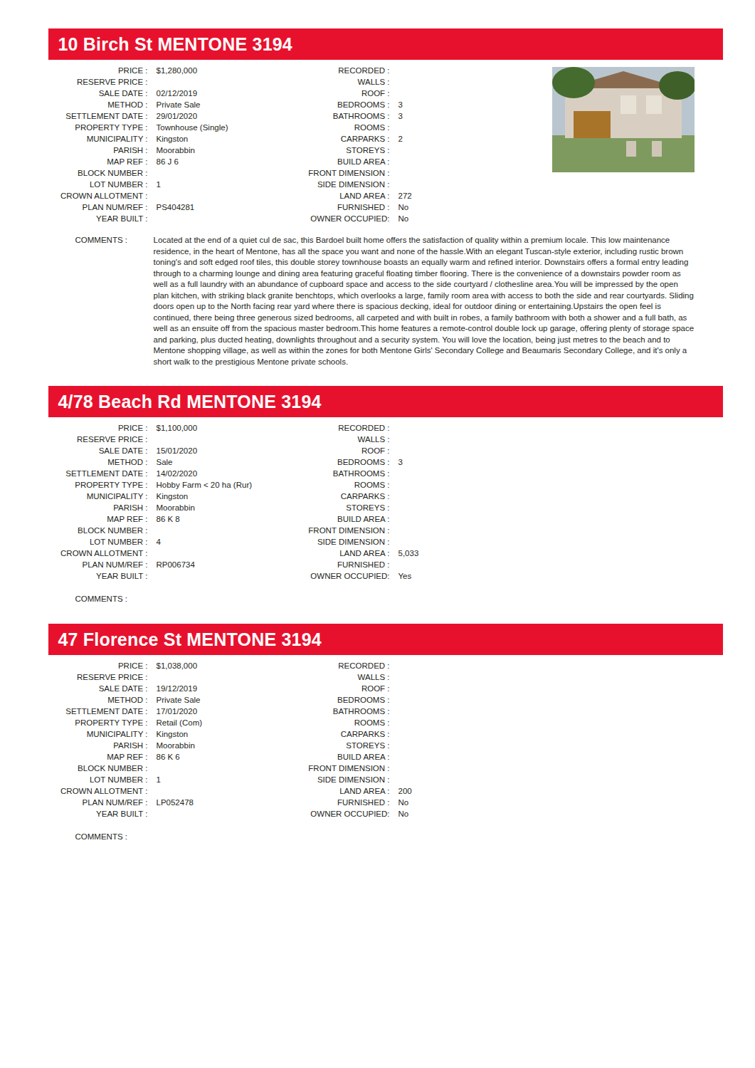10 Birch St MENTONE 3194
PRICE :$1,280,000
RESERVE PRICE :
SALE DATE : 02/12/2019
METHOD : Private Sale
SETTLEMENT DATE : 29/01/2020
PROPERTY TYPE : Townhouse (Single)
MUNICIPALITY : Kingston
PARISH : Moorabbin
MAP REF : 86 J 6
BLOCK NUMBER :
LOT NUMBER : 1
CROWN ALLOTMENT :
PLAN NUM/REF : PS404281
YEAR BUILT :
RECORDED :
WALLS :
ROOF :
BEDROOMS : 3
BATHROOMS : 3
ROOMS :
CARPARKS : 2
STOREYS :
BUILD AREA :
FRONT DIMENSION :
SIDE DIMENSION :
LAND AREA : 272
FURNISHED : No
OWNER OCCUPIED: No
COMMENTS :
Located at the end of a quiet cul de sac, this Bardoel built home offers the satisfaction of quality within a premium locale. This low maintenance residence, in the heart of Mentone, has all the space you want and none of the hassle.With an elegant Tuscan-style exterior, including rustic brown toning's and soft edged roof tiles, this double storey townhouse boasts an equally warm and refined interior. Downstairs offers a formal entry leading through to a charming lounge and dining area featuring graceful floating timber flooring. There is the convenience of a downstairs powder room as well as a full laundry with an abundance of cupboard space and access to the side courtyard / clothesline area.You will be impressed by the open plan kitchen, with striking black granite benchtops, which overlooks a large, family room area with access to both the side and rear courtyards. Sliding doors open up to the North facing rear yard where there is spacious decking, ideal for outdoor dining or entertaining.Upstairs the open feel is continued, there being three generous sized bedrooms, all carpeted and with built in robes, a family bathroom with both a shower and a full bath, as well as an ensuite off from the spacious master bedroom.This home features a remote-control double lock up garage, offering plenty of storage space and parking, plus ducted heating, downlights throughout and a security system. You will love the location, being just metres to the beach and to Mentone shopping village, as well as within the zones for both Mentone Girls' Secondary College and Beaumaris Secondary College, and it's only a short walk to the prestigious Mentone private schools.
4/78 Beach Rd MENTONE 3194
PRICE :$1,100,000
RESERVE PRICE :
SALE DATE : 15/01/2020
METHOD : Sale
SETTLEMENT DATE : 14/02/2020
PROPERTY TYPE : Hobby Farm < 20 ha (Rur)
MUNICIPALITY : Kingston
PARISH : Moorabbin
MAP REF : 86 K 8
BLOCK NUMBER :
LOT NUMBER : 4
CROWN ALLOTMENT :
PLAN NUM/REF : RP006734
YEAR BUILT :
RECORDED :
WALLS :
ROOF :
BEDROOMS : 3
BATHROOMS :
ROOMS :
CARPARKS :
STOREYS :
BUILD AREA :
FRONT DIMENSION :
SIDE DIMENSION :
LAND AREA : 5,033
FURNISHED :
OWNER OCCUPIED: Yes
COMMENTS :
47 Florence St MENTONE 3194
PRICE :$1,038,000
RESERVE PRICE :
SALE DATE : 19/12/2019
METHOD : Private Sale
SETTLEMENT DATE : 17/01/2020
PROPERTY TYPE : Retail (Com)
MUNICIPALITY : Kingston
PARISH : Moorabbin
MAP REF : 86 K 6
BLOCK NUMBER :
LOT NUMBER : 1
CROWN ALLOTMENT :
PLAN NUM/REF : LP052478
YEAR BUILT :
RECORDED :
WALLS :
ROOF :
BEDROOMS :
BATHROOMS :
ROOMS :
CARPARKS :
STOREYS :
BUILD AREA :
FRONT DIMENSION :
SIDE DIMENSION :
LAND AREA : 200
FURNISHED : No
OWNER OCCUPIED: No
COMMENTS :